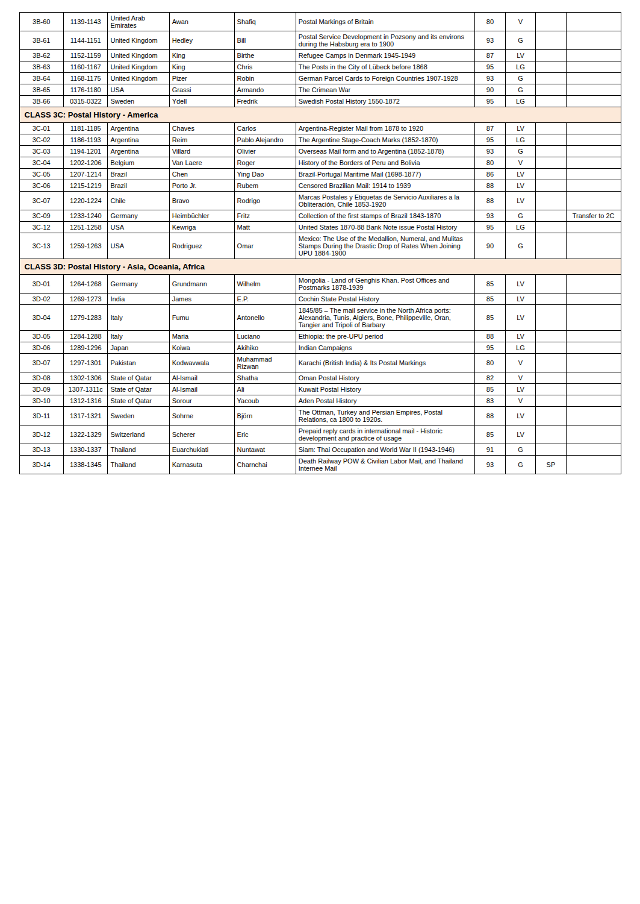| 3B-60 | 1139-1143 | United Arab Emirates | Awan | Shafiq | Postal Markings of Britain | 80 | V | | |
| 3B-61 | 1144-1151 | United Kingdom | Hedley | Bill | Postal Service Development in Pozsony and its environs during the Habsburg era to 1900 | 93 | G | | |
| 3B-62 | 1152-1159 | United Kingdom | King | Birthe | Refugee Camps in Denmark 1945-1949 | 87 | LV | | |
| 3B-63 | 1160-1167 | United Kingdom | King | Chris | The Posts in the City of Lübeck before 1868 | 95 | LG | | |
| 3B-64 | 1168-1175 | United Kingdom | Pizer | Robin | German Parcel Cards to Foreign Countries 1907-1928 | 93 | G | | |
| 3B-65 | 1176-1180 | USA | Grassi | Armando | The Crimean War | 90 | G | | |
| 3B-66 | 0315-0322 | Sweden | Ydell | Fredrik | Swedish Postal History 1550-1872 | 95 | LG | | |
| CLASS 3C: Postal History - America |
| 3C-01 | 1181-1185 | Argentina | Chaves | Carlos | Argentina-Register Mail from 1878 to 1920 | 87 | LV | | |
| 3C-02 | 1186-1193 | Argentina | Reim | Pablo Alejandro | The Argentine Stage-Coach Marks (1852-1870) | 95 | LG | | |
| 3C-03 | 1194-1201 | Argentina | Villard | Olivier | Overseas Mail form and to Argentina (1852-1878) | 93 | G | | |
| 3C-04 | 1202-1206 | Belgium | Van Laere | Roger | History of the Borders of Peru and Bolivia | 80 | V | | |
| 3C-05 | 1207-1214 | Brazil | Chen | Ying Dao | Brazil-Portugal Maritime Mail (1698-1877) | 86 | LV | | |
| 3C-06 | 1215-1219 | Brazil | Porto Jr. | Rubem | Censored Brazilian Mail: 1914 to 1939 | 88 | LV | | |
| 3C-07 | 1220-1224 | Chile | Bravo | Rodrigo | Marcas Postales y Etiquetas de Servicio Auxiliares a la Obliteración, Chile 1853-1920 | 88 | LV | | |
| 3C-09 | 1233-1240 | Germany | Heimbüchler | Fritz | Collection of the first stamps of Brazil 1843-1870 | 93 | G | | Transfer to 2C |
| 3C-12 | 1251-1258 | USA | Kewriga | Matt | United States 1870-88 Bank Note issue Postal History | 95 | LG | | |
| 3C-13 | 1259-1263 | USA | Rodriguez | Omar | Mexico: The Use of the Medallion, Numeral, and Mulitas Stamps During the Drastic Drop of Rates When Joining UPU 1884-1900 | 90 | G | | |
| CLASS 3D: Postal History - Asia, Oceania, Africa |
| 3D-01 | 1264-1268 | Germany | Grundmann | Wilhelm | Mongolia - Land of Genghis Khan. Post Offices and Postmarks 1878-1939 | 85 | LV | | |
| 3D-02 | 1269-1273 | India | James | E.P. | Cochin State Postal History | 85 | LV | | |
| 3D-04 | 1279-1283 | Italy | Fumu | Antonello | 1845/85 – The mail service in the North Africa ports: Alexandria, Tunis, Algiers, Bone, Philippeville, Oran, Tangier and Tripoli of Barbary | 85 | LV | | |
| 3D-05 | 1284-1288 | Italy | Maria | Luciano | Ethiopia: the pre-UPU period | 88 | LV | | |
| 3D-06 | 1289-1296 | Japan | Koiwa | Akihiko | Indian Campaigns | 95 | LG | | |
| 3D-07 | 1297-1301 | Pakistan | Kodwavwala | Muhammad Rizwan | Karachi (British India) & Its Postal Markings | 80 | V | | |
| 3D-08 | 1302-1306 | State of Qatar | Al-Ismail | Shatha | Oman Postal History | 82 | V | | |
| 3D-09 | 1307-1311c | State of Qatar | Al-Ismail | Ali | Kuwait Postal History | 85 | LV | | |
| 3D-10 | 1312-1316 | State of Qatar | Sorour | Yacoub | Aden Postal History | 83 | V | | |
| 3D-11 | 1317-1321 | Sweden | Sohrne | Björn | The Ottman, Turkey and Persian Empires, Postal Relations, ca 1800 to 1920s. | 88 | LV | | |
| 3D-12 | 1322-1329 | Switzerland | Scherer | Eric | Prepaid reply cards in international mail - Historic development and practice of usage | 85 | LV | | |
| 3D-13 | 1330-1337 | Thailand | Euarchukiati | Nuntawat | Siam: Thai Occupation and World War II (1943-1946) | 91 | G | | |
| 3D-14 | 1338-1345 | Thailand | Karnasuta | Charnchai | Death Railway POW & Civilian Labor Mail, and Thailand Internee Mail | 93 | G | SP | |